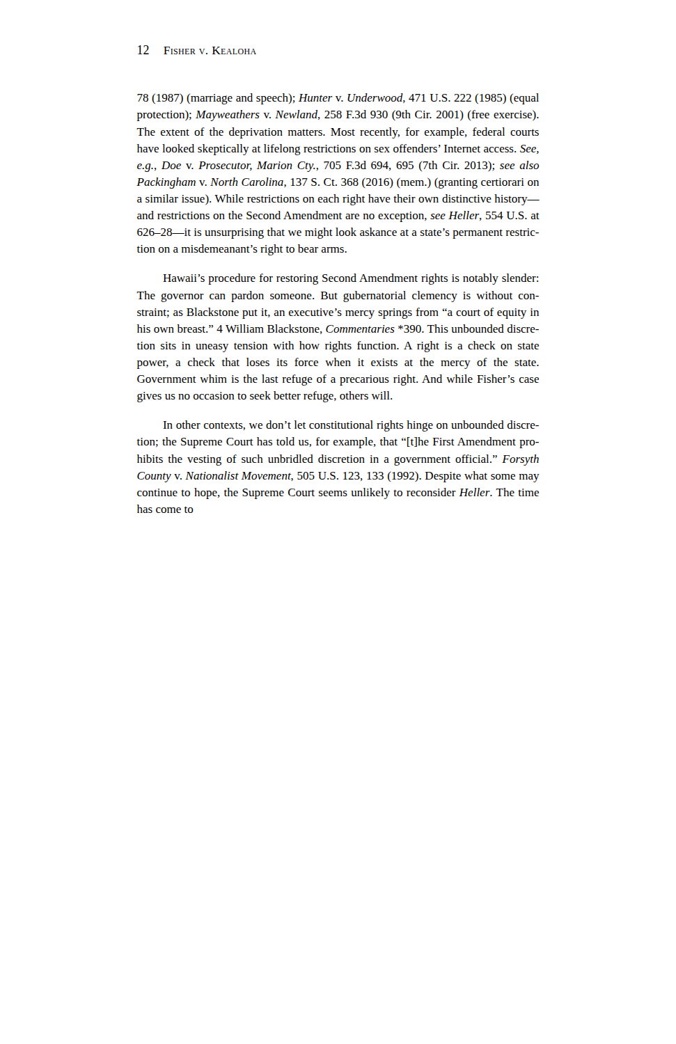12 Fisher v. Kealoha
78 (1987) (marriage and speech); Hunter v. Underwood, 471 U.S. 222 (1985) (equal protection); Mayweathers v. Newland, 258 F.3d 930 (9th Cir. 2001) (free exercise). The extent of the deprivation matters. Most recently, for example, federal courts have looked skeptically at lifelong restrictions on sex offenders’ Internet access. See, e.g., Doe v. Prosecutor, Marion Cty., 705 F.3d 694, 695 (7th Cir. 2013); see also Packingham v. North Carolina, 137 S. Ct. 368 (2016) (mem.) (granting certiorari on a similar issue). While restrictions on each right have their own distinctive history—and restrictions on the Second Amendment are no exception, see Heller, 554 U.S. at 626–28—it is unsurprising that we might look askance at a state’s permanent restriction on a misdemeanant’s right to bear arms.
Hawaii’s procedure for restoring Second Amendment rights is notably slender: The governor can pardon someone. But gubernatorial clemency is without constraint; as Blackstone put it, an executive’s mercy springs from “a court of equity in his own breast.” 4 William Blackstone, Commentaries *390. This unbounded discretion sits in uneasy tension with how rights function. A right is a check on state power, a check that loses its force when it exists at the mercy of the state. Government whim is the last refuge of a precarious right. And while Fisher’s case gives us no occasion to seek better refuge, others will.
In other contexts, we don’t let constitutional rights hinge on unbounded discretion; the Supreme Court has told us, for example, that “[t]he First Amendment prohibits the vesting of such unbridled discretion in a government official.” Forsyth County v. Nationalist Movement, 505 U.S. 123, 133 (1992). Despite what some may continue to hope, the Supreme Court seems unlikely to reconsider Heller. The time has come to